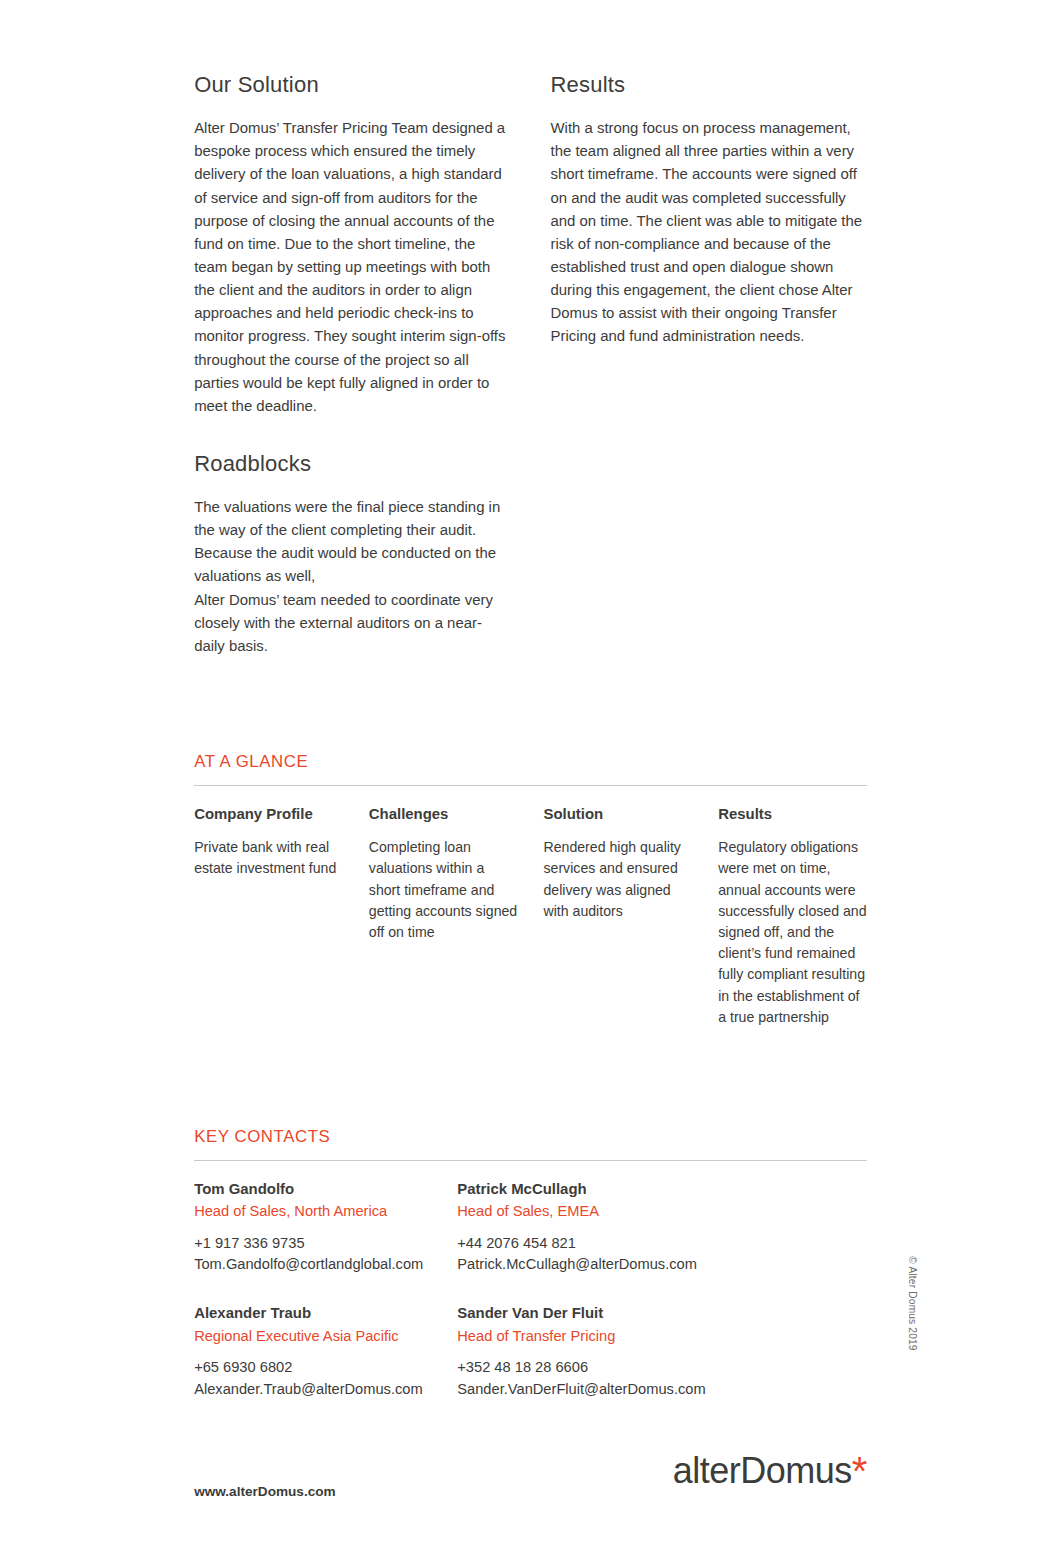Our Solution
Alter Domus’ Transfer Pricing Team designed a bespoke process which ensured the timely delivery of the loan valuations, a high standard of service and sign-off from auditors for the purpose of closing the annual accounts of the fund on time. Due to the short timeline, the team began by setting up meetings with both the client and the auditors in order to align approaches and held periodic check-ins to monitor progress. They sought interim sign-offs throughout the course of the project so all parties would be kept fully aligned in order to meet the deadline.
Roadblocks
The valuations were the final piece standing in the way of the client completing their audit. Because the audit would be conducted on the valuations as well,
Alter Domus’ team needed to coordinate very closely with the external auditors on a near-daily basis.
Results
With a strong focus on process management, the team aligned all three parties within a very short timeframe. The accounts were signed off on and the audit was completed successfully and on time. The client was able to mitigate the risk of non-compliance and because of the established trust and open dialogue shown during this engagement, the client chose Alter Domus to assist with their ongoing Transfer Pricing and fund administration needs.
AT A GLANCE
Company Profile
Private bank with real estate investment fund
Challenges
Completing loan valuations within a short timeframe and getting accounts signed off on time
Solution
Rendered high quality services and ensured delivery was aligned with auditors
Results
Regulatory obligations were met on time, annual accounts were successfully closed and signed off, and the client’s fund remained fully compliant resulting in the establishment of a true partnership
KEY CONTACTS
Tom Gandolfo
Head of Sales, North America
+1 917 336 9735
Tom.Gandolfo@cortlandglobal.com
Alexander Traub
Regional Executive Asia Pacific
+65 6930 6802
Alexander.Traub@alterDomus.com
Patrick McCullagh
Head of Sales, EMEA
+44 2076 454 821
Patrick.McCullagh@alterDomus.com
Sander Van Der Fluit
Head of Transfer Pricing
+352 48 18 28 6606
Sander.VanDerFluit@alterDomus.com
© Alter Domus 2019
www.alterDomus.com
alterDomus*